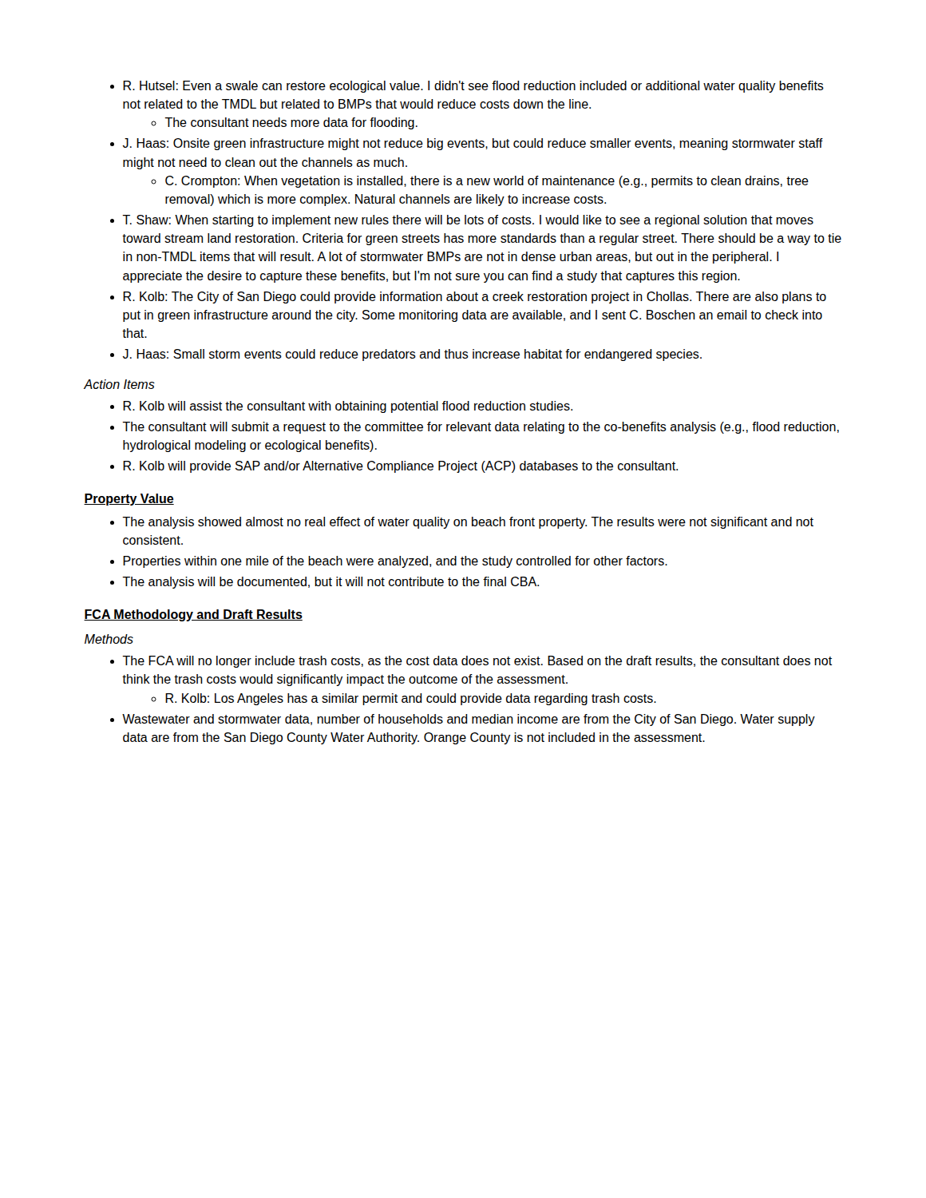R. Hutsel: Even a swale can restore ecological value. I didn't see flood reduction included or additional water quality benefits not related to the TMDL but related to BMPs that would reduce costs down the line.
The consultant needs more data for flooding.
J. Haas: Onsite green infrastructure might not reduce big events, but could reduce smaller events, meaning stormwater staff might not need to clean out the channels as much.
C. Crompton: When vegetation is installed, there is a new world of maintenance (e.g., permits to clean drains, tree removal) which is more complex. Natural channels are likely to increase costs.
T. Shaw: When starting to implement new rules there will be lots of costs. I would like to see a regional solution that moves toward stream land restoration. Criteria for green streets has more standards than a regular street. There should be a way to tie in non-TMDL items that will result. A lot of stormwater BMPs are not in dense urban areas, but out in the peripheral. I appreciate the desire to capture these benefits, but I'm not sure you can find a study that captures this region.
R. Kolb: The City of San Diego could provide information about a creek restoration project in Chollas. There are also plans to put in green infrastructure around the city. Some monitoring data are available, and I sent C. Boschen an email to check into that.
J. Haas: Small storm events could reduce predators and thus increase habitat for endangered species.
Action Items
R. Kolb will assist the consultant with obtaining potential flood reduction studies.
The consultant will submit a request to the committee for relevant data relating to the co-benefits analysis (e.g., flood reduction, hydrological modeling or ecological benefits).
R. Kolb will provide SAP and/or Alternative Compliance Project (ACP) databases to the consultant.
Property Value
The analysis showed almost no real effect of water quality on beach front property. The results were not significant and not consistent.
Properties within one mile of the beach were analyzed, and the study controlled for other factors.
The analysis will be documented, but it will not contribute to the final CBA.
FCA Methodology and Draft Results
Methods
The FCA will no longer include trash costs, as the cost data does not exist. Based on the draft results, the consultant does not think the trash costs would significantly impact the outcome of the assessment.
R. Kolb: Los Angeles has a similar permit and could provide data regarding trash costs.
Wastewater and stormwater data, number of households and median income are from the City of San Diego. Water supply data are from the San Diego County Water Authority. Orange County is not included in the assessment.